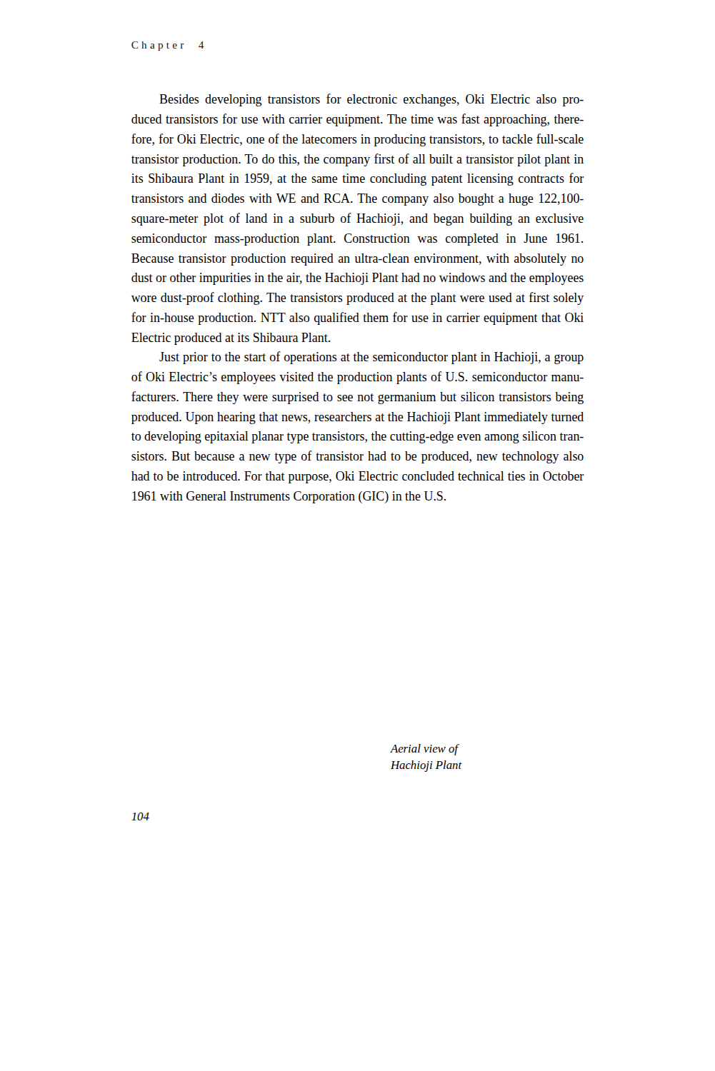Chapter 4
Besides developing transistors for electronic exchanges, Oki Electric also produced transistors for use with carrier equipment. The time was fast approaching, therefore, for Oki Electric, one of the latecomers in producing transistors, to tackle full-scale transistor production. To do this, the company first of all built a transistor pilot plant in its Shibaura Plant in 1959, at the same time concluding patent licensing contracts for transistors and diodes with WE and RCA. The company also bought a huge 122,100-square-meter plot of land in a suburb of Hachioji, and began building an exclusive semiconductor mass-production plant. Construction was completed in June 1961. Because transistor production required an ultra-clean environment, with absolutely no dust or other impurities in the air, the Hachioji Plant had no windows and the employees wore dust-proof clothing. The transistors produced at the plant were used at first solely for in-house production. NTT also qualified them for use in carrier equipment that Oki Electric produced at its Shibaura Plant.
Just prior to the start of operations at the semiconductor plant in Hachioji, a group of Oki Electric’s employees visited the production plants of U.S. semiconductor manufacturers. There they were surprised to see not germanium but silicon transistors being produced. Upon hearing that news, researchers at the Hachioji Plant immediately turned to developing epitaxial planar type transistors, the cutting-edge even among silicon transistors. But because a new type of transistor had to be produced, new technology also had to be introduced. For that purpose, Oki Electric concluded technical ties in October 1961 with General Instruments Corporation (GIC) in the U.S.
Aerial view of
Hachioji Plant
104